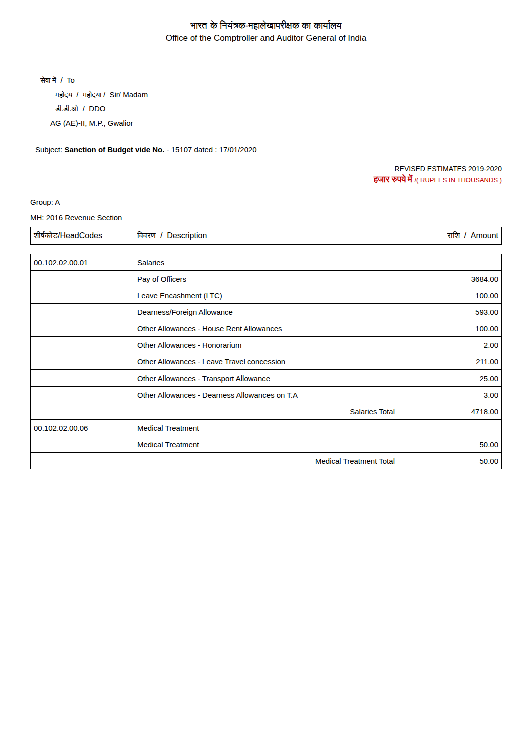भारत के नियंत्रक-महालेखापरीक्षक का कार्यालय
Office of the Comptroller and Auditor General of India
सेवा में / To
महोदय / महोदया / Sir/ Madam
डी.डी.ओ / DDO
AG (AE)-II, M.P., Gwalior
Subject: Sanction of Budget vide No. - 15107 dated : 17/01/2020
REVISED ESTIMATES 2019-2020
हजार रुपये में /( RUPEES IN THOUSANDS )
Group: A
MH: 2016 Revenue Section
| शीर्षकोड/HeadCodes | विवरण / Description | राशि / Amount |
| 00.102.02.00.01 | Salaries | |
| | Pay of Officers | 3684.00 |
| | Leave Encashment (LTC) | 100.00 |
| | Dearness/Foreign Allowance | 593.00 |
| | Other Allowances - House Rent Allowances | 100.00 |
| | Other Allowances - Honorarium | 2.00 |
| | Other Allowances - Leave Travel concession | 211.00 |
| | Other Allowances - Transport Allowance | 25.00 |
| | Other Allowances - Dearness Allowances on T.A | 3.00 |
| | Salaries Total | 4718.00 |
| 00.102.02.00.06 | Medical Treatment | |
| | Medical Treatment | 50.00 |
| | Medical Treatment Total | 50.00 |